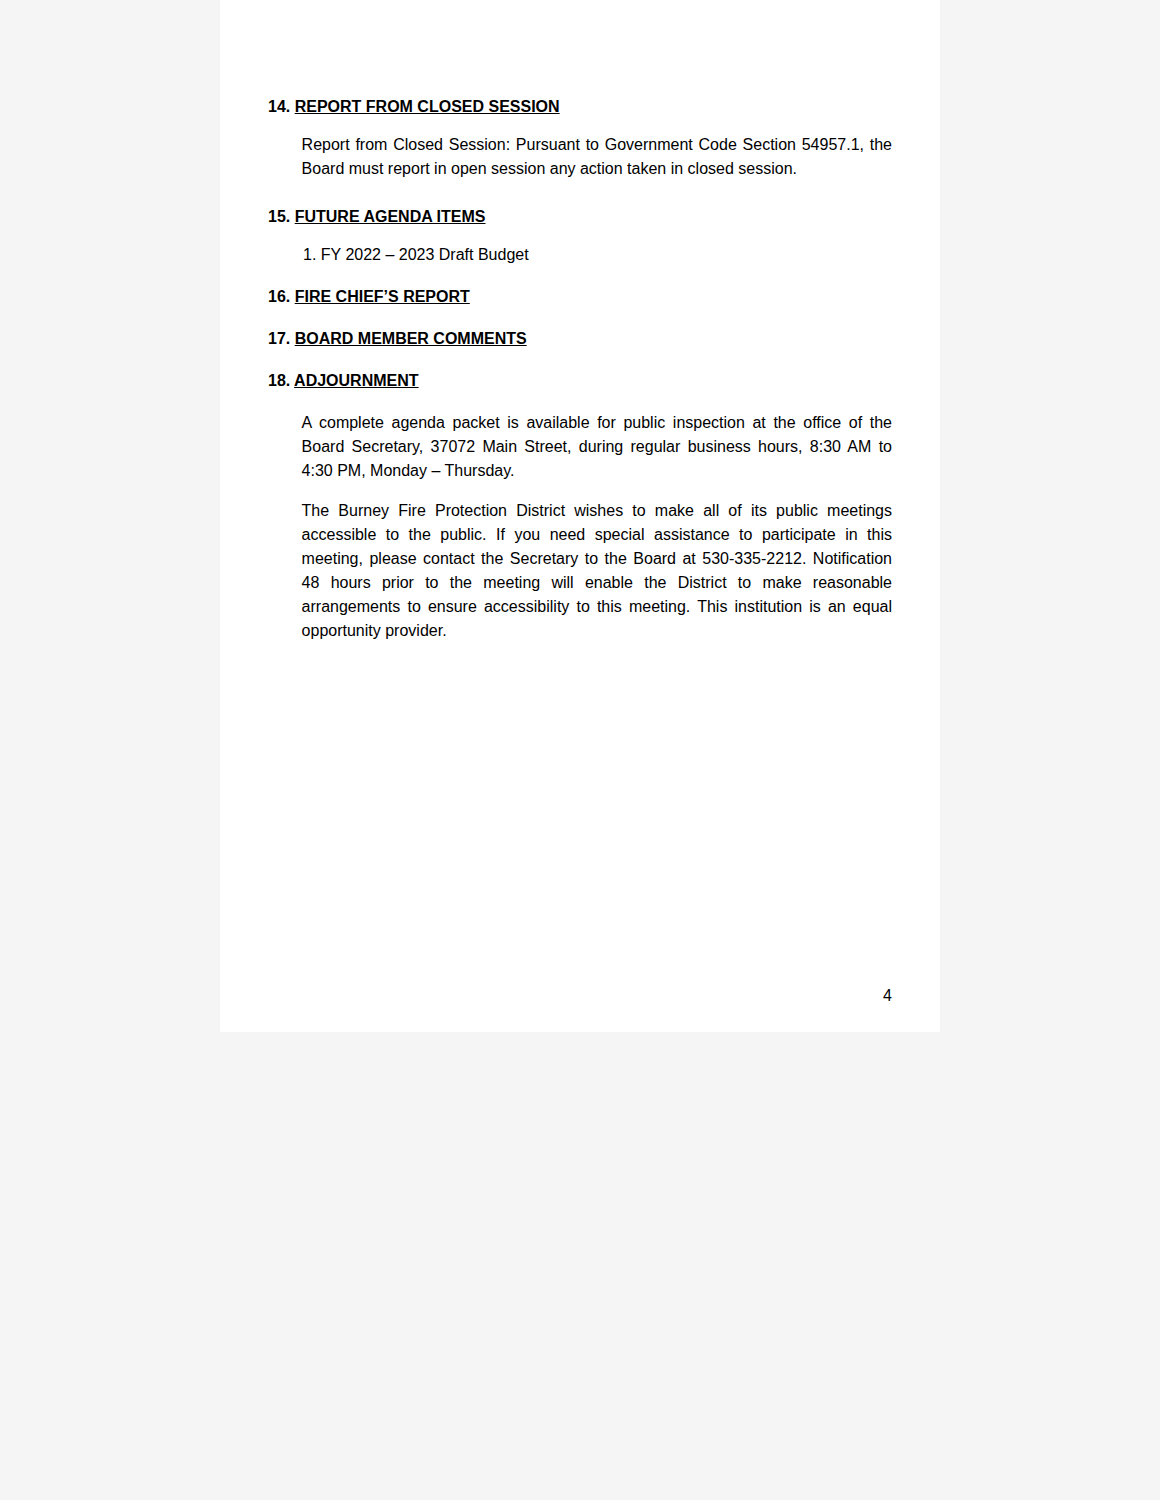14. REPORT FROM CLOSED SESSION
Report from Closed Session: Pursuant to Government Code Section 54957.1, the Board must report in open session any action taken in closed session.
15. FUTURE AGENDA ITEMS
FY 2022 – 2023 Draft Budget
16. FIRE CHIEF’S REPORT
17. BOARD MEMBER COMMENTS
18. ADJOURNMENT
A complete agenda packet is available for public inspection at the office of the Board Secretary, 37072 Main Street, during regular business hours, 8:30 AM to 4:30 PM, Monday – Thursday.
The Burney Fire Protection District wishes to make all of its public meetings accessible to the public. If you need special assistance to participate in this meeting, please contact the Secretary to the Board at 530-335-2212. Notification 48 hours prior to the meeting will enable the District to make reasonable arrangements to ensure accessibility to this meeting. This institution is an equal opportunity provider.
4